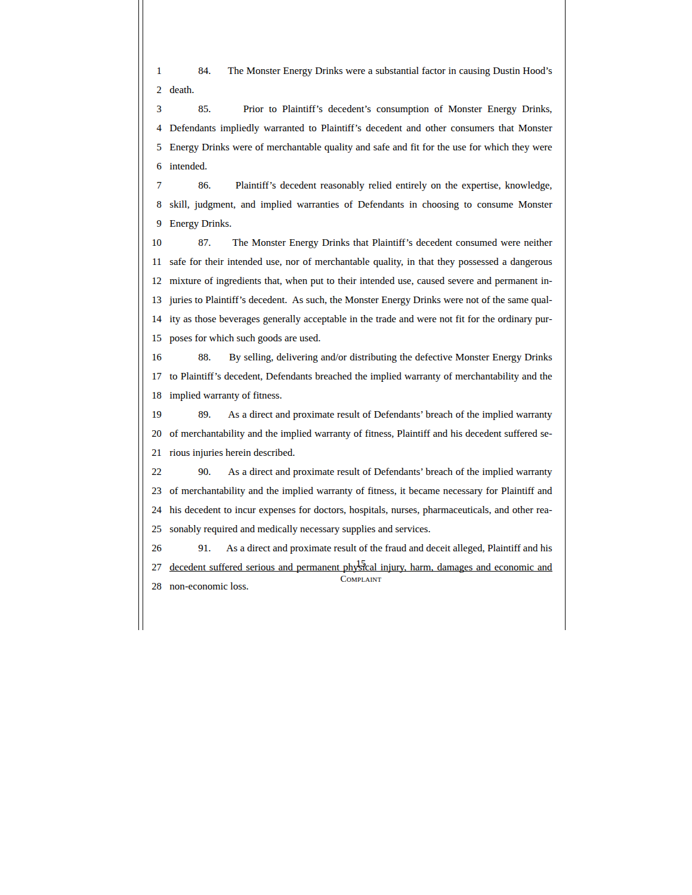1
2
3
4
5
6
7
8
9
10
11
12
13
14
15
16
17
18
19
20
21
22
23
24
25
26
27
28
84. The Monster Energy Drinks were a substantial factor in causing Dustin Hood’s death.
85. Prior to Plaintiff’s decedent’s consumption of Monster Energy Drinks, Defendants impliedly warranted to Plaintiff’s decedent and other consumers that Monster Energy Drinks were of merchantable quality and safe and fit for the use for which they were intended.
86. Plaintiff’s decedent reasonably relied entirely on the expertise, knowledge, skill, judgment, and implied warranties of Defendants in choosing to consume Monster Energy Drinks.
87. The Monster Energy Drinks that Plaintiff’s decedent consumed were neither safe for their intended use, nor of merchantable quality, in that they possessed a dangerous mixture of ingredients that, when put to their intended use, caused severe and permanent injuries to Plaintiff’s decedent. As such, the Monster Energy Drinks were not of the same quality as those beverages generally acceptable in the trade and were not fit for the ordinary purposes for which such goods are used.
88. By selling, delivering and/or distributing the defective Monster Energy Drinks to Plaintiff’s decedent, Defendants breached the implied warranty of merchantability and the implied warranty of fitness.
89. As a direct and proximate result of Defendants’ breach of the implied warranty of merchantability and the implied warranty of fitness, Plaintiff and his decedent suffered serious injuries herein described.
90. As a direct and proximate result of Defendants’ breach of the implied warranty of merchantability and the implied warranty of fitness, it became necessary for Plaintiff and his decedent to incur expenses for doctors, hospitals, nurses, pharmaceuticals, and other reasonably required and medically necessary supplies and services.
91. As a direct and proximate result of the fraud and deceit alleged, Plaintiff and his decedent suffered serious and permanent physical injury, harm, damages and economic and non-economic loss.
15
Complaint